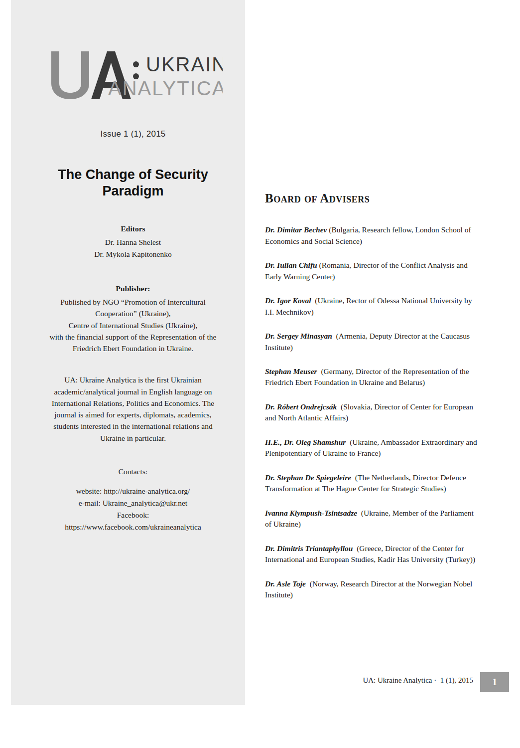UKRAINE ANALYTICA
Issue 1 (1), 2015
The Change of Security
Paradigm
Editors
Dr. Hanna Shelest
Dr. Mykola Kapitonenko
Publisher:
Published by NGO “Promotion of Intercultural Cooperation” (Ukraine),
Centre of International Studies (Ukraine),
with the financial support of the Representation of the Friedrich Ebert Foundation in Ukraine.
UA: Ukraine Analytica is the first Ukrainian academic/analytical journal in English language on International Relations, Politics and Economics. The journal is aimed for experts, diplomats, academics, students interested in the international relations and Ukraine in particular.
Contacts:
website: http://ukraine-analytica.org/
e-mail: Ukraine_analytica@ukr.net
Facebook: https://www.facebook.com/ukraineanalytica
Board of Advisers
Dr. Dimitar Bechev (Bulgaria, Research fellow, London School of Economics and Social Science)
Dr. Iulian Chifu (Romania, Director of the Conflict Analysis and Early Warning Center)
Dr. Igor Koval (Ukraine, Rector of Odessa National University by I.I. Mechnikov)
Dr. Sergey Minasyan (Armenia, Deputy Director at the Caucasus Institute)
Stephan Meuser (Germany, Director of the Representation of the Friedrich Ebert Foundation in Ukraine and Belarus)
Dr. Róbert Ondrejcsák (Slovakia, Director of Center for European and North Atlantic Affairs)
H.E., Dr. Oleg Shamshur (Ukraine, Ambassador Extraordinary and Plenipotentiary of Ukraine to France)
Dr. Stephan De Spiegeleire (The Netherlands, Director Defence Transformation at The Hague Center for Strategic Studies)
Ivanna Klympush-Tsintsadze (Ukraine, Member of the Parliament of Ukraine)
Dr. Dimitris Triantaphyllou (Greece, Director of the Center for International and European Studies, Kadir Has University (Turkey))
Dr. Asle Toje (Norway, Research Director at the Norwegian Nobel Institute)
UA: Ukraine Analytica · 1 (1), 2015
1